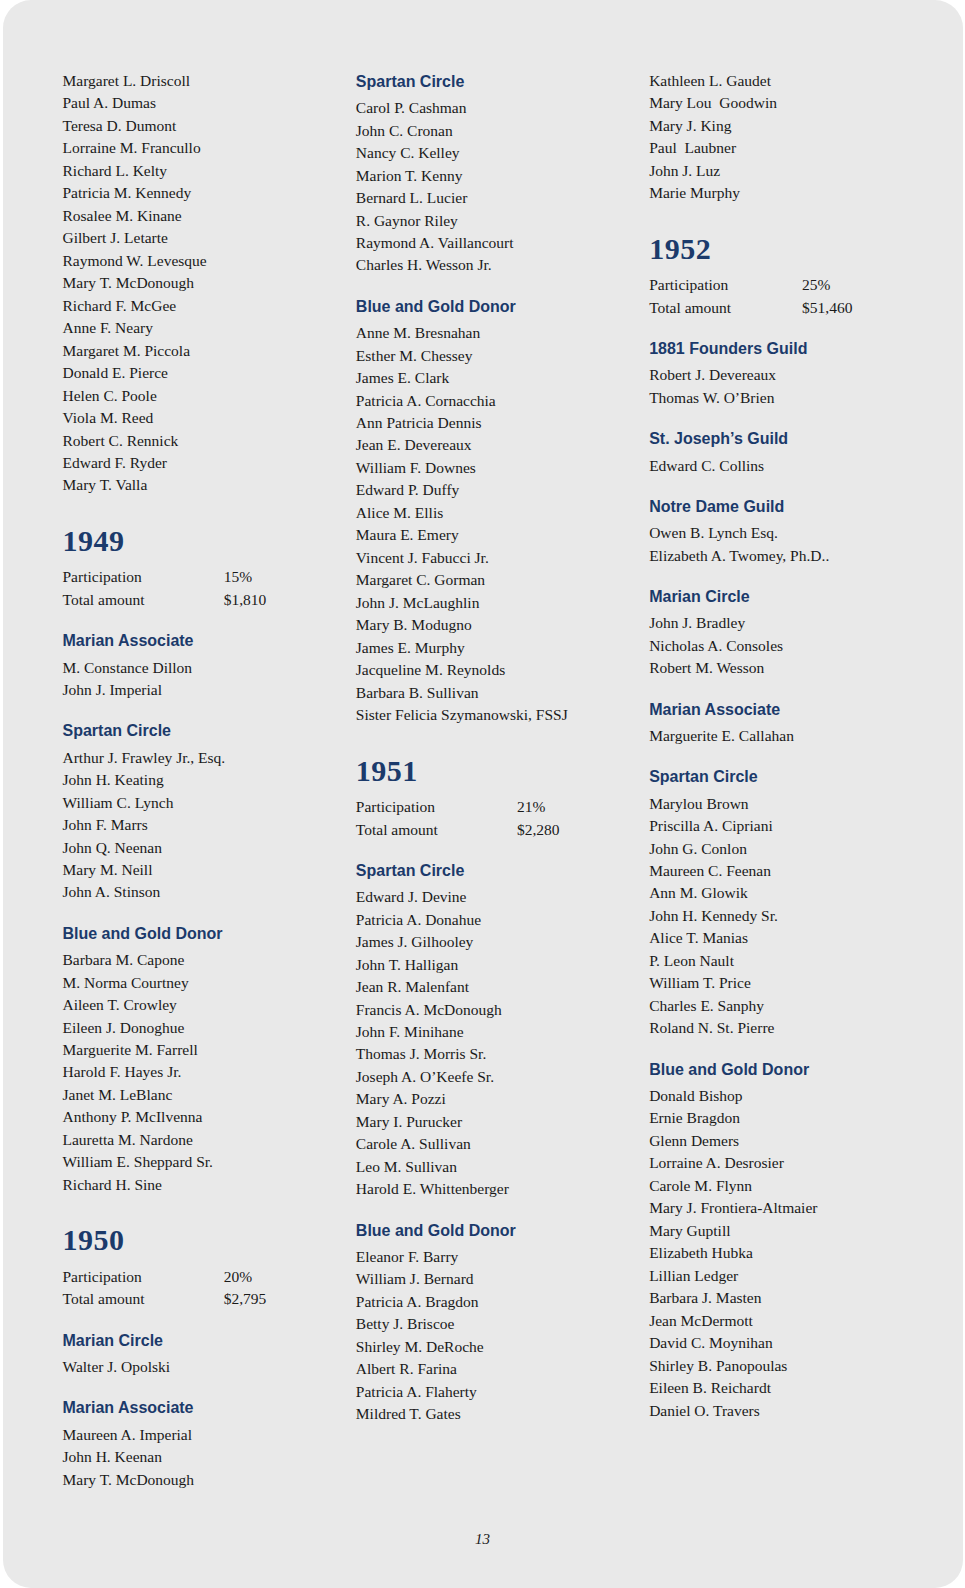Margaret L. Driscoll
Paul A. Dumas
Teresa D. Dumont
Lorraine M. Francullo
Richard L. Kelty
Patricia M. Kennedy
Rosalee M. Kinane
Gilbert J. Letarte
Raymond W. Levesque
Mary T. McDonough
Richard F. McGee
Anne F. Neary
Margaret M. Piccola
Donald E. Pierce
Helen C. Poole
Viola M. Reed
Robert C. Rennick
Edward F. Ryder
Mary T. Valla
1949
Participation 15%
Total amount$1,810
Marian Associate
M. Constance Dillon
John J. Imperial
Spartan Circle
Arthur J. Frawley Jr., Esq.
John H. Keating
William C. Lynch
John F. Marrs
John Q. Neenan
Mary M. Neill
John A. Stinson
Blue and Gold Donor
Barbara M. Capone
M. Norma Courtney
Aileen T. Crowley
Eileen J. Donoghue
Marguerite M. Farrell
Harold F. Hayes Jr.
Janet M. LeBlanc
Anthony P. McIlvenna
Lauretta M. Nardone
William E. Sheppard Sr.
Richard H. Sine
1950
Participation 20%
Total amount$2,795
Marian Circle
Walter J. Opolski
Marian Associate
Maureen A. Imperial
John H. Keenan
Mary T. McDonough
Spartan Circle
Carol P. Cashman
John C. Cronan
Nancy C. Kelley
Marion T. Kenny
Bernard L. Lucier
R. Gaynor Riley
Raymond A. Vaillancourt
Charles H. Wesson Jr.
Blue and Gold Donor
Anne M. Bresnahan
Esther M. Chessey
James E. Clark
Patricia A. Cornacchia
Ann Patricia Dennis
Jean E. Devereaux
William F. Downes
Edward P. Duffy
Alice M. Ellis
Maura E. Emery
Vincent J. Fabucci Jr.
Margaret C. Gorman
John J. McLaughlin
Mary B. Modugno
James E. Murphy
Jacqueline M. Reynolds
Barbara B. Sullivan
Sister Felicia Szymanowski, FSSJ
1951
Participation 21%
Total amount$2,280
Spartan Circle
Edward J. Devine
Patricia A. Donahue
James J. Gilhooley
John T. Halligan
Jean R. Malenfant
Francis A. McDonough
John F. Minihane
Thomas J. Morris Sr.
Joseph A. O’Keefe Sr.
Mary A. Pozzi
Mary I. Purucker
Carole A. Sullivan
Leo M. Sullivan
Harold E. Whittenberger
Blue and Gold Donor
Eleanor F. Barry
William J. Bernard
Patricia A. Bragdon
Betty J. Briscoe
Shirley M. DeRoche
Albert R. Farina
Patricia A. Flaherty
Mildred T. Gates
Kathleen L. Gaudet
Mary Lou Goodwin
Mary J. King
Paul Laubner
John J. Luz
Marie Murphy
1952
Participation 25%
Total amount$51,460
1881 Founders Guild
Robert J. Devereaux
Thomas W. O’Brien
St. Joseph’s Guild
Edward C. Collins
Notre Dame Guild
Owen B. Lynch Esq.
Elizabeth A. Twomey, Ph.D..
Marian Circle
John J. Bradley
Nicholas A. Consoles
Robert M. Wesson
Marian Associate
Marguerite E. Callahan
Spartan Circle
Marylou Brown
Priscilla A. Cipriani
John G. Conlon
Maureen C. Feenan
Ann M. Glowik
John H. Kennedy Sr.
Alice T. Manias
P. Leon Nault
William T. Price
Charles E. Sanphy
Roland N. St. Pierre
Blue and Gold Donor
Donald Bishop
Ernie Bragdon
Glenn Demers
Lorraine A. Desrosier
Carole M. Flynn
Mary J. Frontiera-Altmaier
Mary Guptill
Elizabeth Hubka
Lillian Ledger
Barbara J. Masten
Jean McDermott
David C. Moynihan
Shirley B. Panopoulas
Eileen B. Reichardt
Daniel O. Travers
13